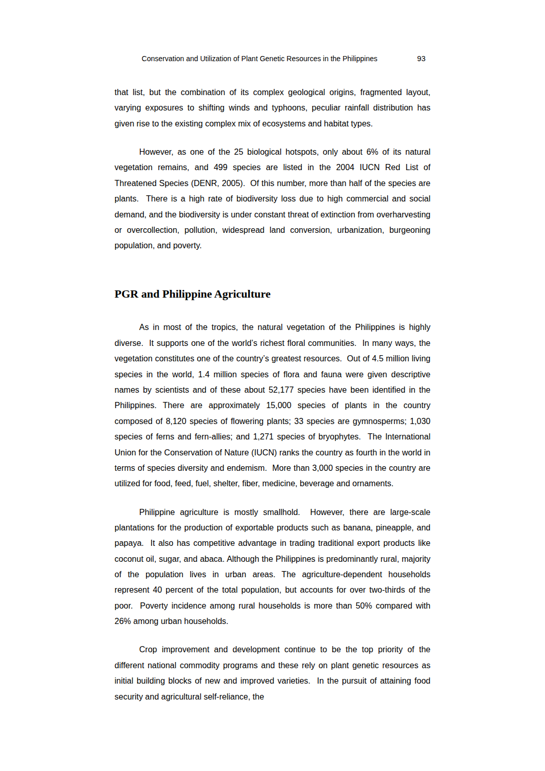Conservation and Utilization of Plant Genetic Resources in the Philippines 93
that list, but the combination of its complex geological origins, fragmented layout, varying exposures to shifting winds and typhoons, peculiar rainfall distribution has given rise to the existing complex mix of ecosystems and habitat types.
However, as one of the 25 biological hotspots, only about 6% of its natural vegetation remains, and 499 species are listed in the 2004 IUCN Red List of Threatened Species (DENR, 2005). Of this number, more than half of the species are plants. There is a high rate of biodiversity loss due to high commercial and social demand, and the biodiversity is under constant threat of extinction from overharvesting or overcollection, pollution, widespread land conversion, urbanization, burgeoning population, and poverty.
PGR and Philippine Agriculture
As in most of the tropics, the natural vegetation of the Philippines is highly diverse. It supports one of the world’s richest floral communities. In many ways, the vegetation constitutes one of the country’s greatest resources. Out of 4.5 million living species in the world, 1.4 million species of flora and fauna were given descriptive names by scientists and of these about 52,177 species have been identified in the Philippines. There are approximately 15,000 species of plants in the country composed of 8,120 species of flowering plants; 33 species are gymnosperms; 1,030 species of ferns and fern-allies; and 1,271 species of bryophytes. The International Union for the Conservation of Nature (IUCN) ranks the country as fourth in the world in terms of species diversity and endemism. More than 3,000 species in the country are utilized for food, feed, fuel, shelter, fiber, medicine, beverage and ornaments.
Philippine agriculture is mostly smallhold. However, there are large-scale plantations for the production of exportable products such as banana, pineapple, and papaya. It also has competitive advantage in trading traditional export products like coconut oil, sugar, and abaca. Although the Philippines is predominantly rural, majority of the population lives in urban areas. The agriculture-dependent households represent 40 percent of the total population, but accounts for over two-thirds of the poor. Poverty incidence among rural households is more than 50% compared with 26% among urban households.
Crop improvement and development continue to be the top priority of the different national commodity programs and these rely on plant genetic resources as initial building blocks of new and improved varieties. In the pursuit of attaining food security and agricultural self-reliance, the